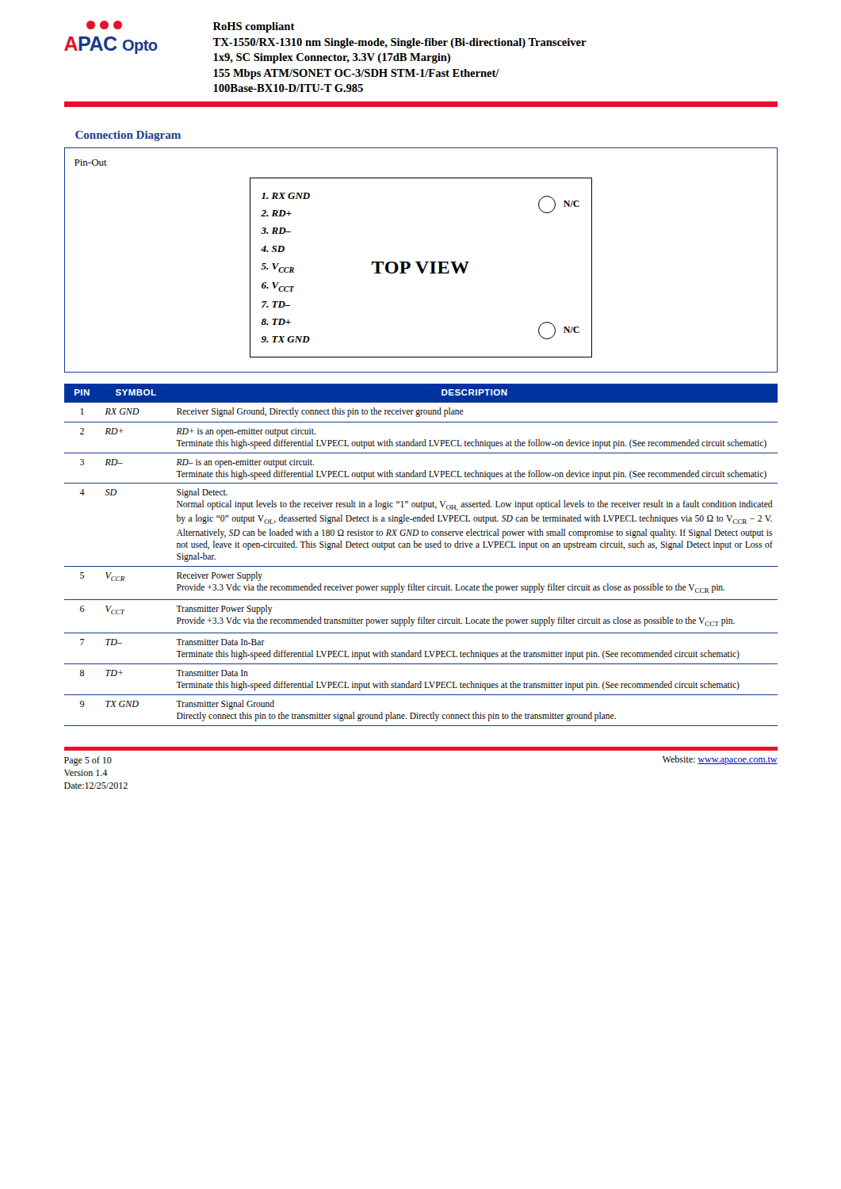APAC Opto
RoHS compliant
TX-1550/RX-1310 nm Single-mode, Single-fiber (Bi-directional) Transceiver
1x9, SC Simplex Connector, 3.3V (17dB Margin)
155 Mbps ATM/SONET OC-3/SDH STM-1/Fast Ethernet/
100Base-BX10-D/ITU-T G.985
Connection Diagram
Pin-Out
1. RX GND
2. RD+
3. RD–
4. SD
5. VCCR
6. VCCT
7. TD–
8. TD+
9. TX GND
TOP VIEW
N/C
N/C
| PIN | SYMBOL | DESCRIPTION |
| --- | --- | --- |
| 1 | RX GND | Receiver Signal Ground, Directly connect this pin to the receiver ground plane |
| 2 | RD+ | RD+ is an open-emitter output circuit. Terminate this high-speed differential LVPECL output with standard LVPECL techniques at the follow-on device input pin. (See recommended circuit schematic) |
| 3 | RD– | RD– is an open-emitter output circuit. Terminate this high-speed differential LVPECL output with standard LVPECL techniques at the follow-on device input pin. (See recommended circuit schematic) |
| 4 | SD | Signal Detect. Normal optical input levels to the receiver result in a logic “1” output, V OH, asserted. Low input optical levels to the receiver result in a fault condition indicated by a logic “0” output V OL , deasserted Signal Detect is a single-ended LVPECL output. SD can be terminated with LVPECL techniques via 50 Ω to V CCR − 2 V. Alternatively, SD can be loaded with a 180 Ω resistor to RX GND to conserve electrical power with small compromise to signal quality. If Signal Detect output is not used, leave it open-circuited. This Signal Detect output can be used to drive a LVPECL input on an upstream circuit, such as, Signal Detect input or Loss of Signal-bar. |
| 5 | V CCR | Receiver Power Supply Provide +3.3 Vdc via the recommended receiver power supply filter circuit. Locate the power supply filter circuit as close as possible to the V CCR pin. |
| 6 | V CCT | Transmitter Power Supply Provide +3.3 Vdc via the recommended transmitter power supply filter circuit. Locate the power supply filter circuit as close as possible to the V CCT pin. |
| 7 | TD– | Transmitter Data In-Bar Terminate this high-speed differential LVPECL input with standard LVPECL techniques at the transmitter input pin. (See recommended circuit schematic) |
| 8 | TD+ | Transmitter Data In Terminate this high-speed differential LVPECL input with standard LVPECL techniques at the transmitter input pin. (See recommended circuit schematic) |
| 9 | TX GND | Transmitter Signal Ground Directly connect this pin to the transmitter signal ground plane. Directly connect this pin to the transmitter ground plane. |
Page 5 of 10
Version 1.4
Date:12/25/2012
Website: www.apacoe.com.tw